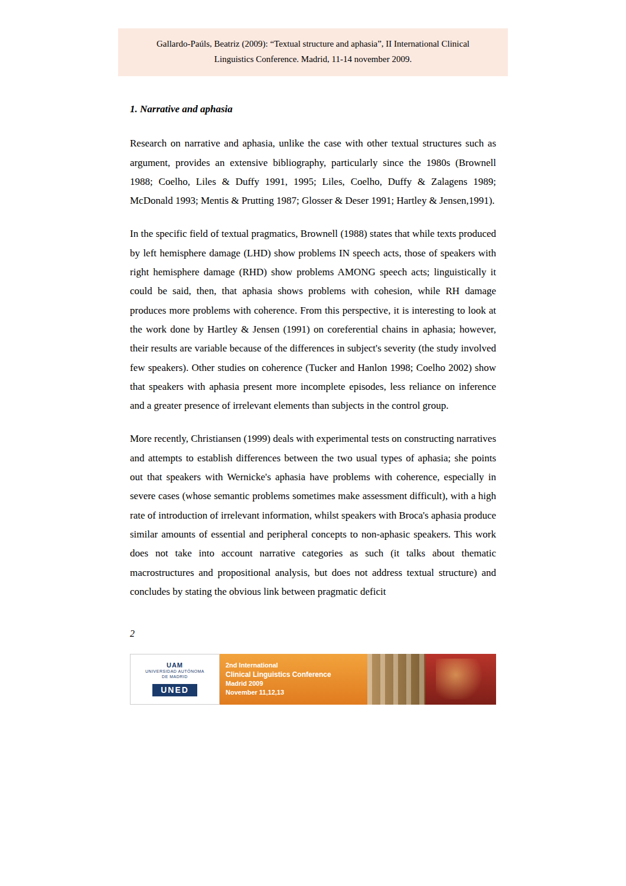Gallardo-Paúls, Beatriz (2009): “Textual structure and aphasia”, II International Clinical Linguistics Conference. Madrid, 11-14 november 2009.
1. Narrative and aphasia
Research on narrative and aphasia, unlike the case with other textual structures such as argument, provides an extensive bibliography, particularly since the 1980s (Brownell 1988; Coelho, Liles & Duffy 1991, 1995; Liles, Coelho, Duffy & Zalagens 1989; McDonald 1993; Mentis & Prutting 1987; Glosser & Deser 1991; Hartley & Jensen,1991).
In the specific field of textual pragmatics, Brownell (1988) states that while texts produced by left hemisphere damage (LHD) show problems IN speech acts, those of speakers with right hemisphere damage (RHD) show problems AMONG speech acts; linguistically it could be said, then, that aphasia shows problems with cohesion, while RH damage produces more problems with coherence. From this perspective, it is interesting to look at the work done by Hartley & Jensen (1991) on coreferential chains in aphasia; however, their results are variable because of the differences in subject's severity (the study involved few speakers). Other studies on coherence (Tucker and Hanlon 1998; Coelho 2002) show that speakers with aphasia present more incomplete episodes, less reliance on inference and a greater presence of irrelevant elements than subjects in the control group.
More recently, Christiansen (1999) deals with experimental tests on constructing narratives and attempts to establish differences between the two usual types of aphasia; she points out that speakers with Wernicke's aphasia have problems with coherence, especially in severe cases (whose semantic problems sometimes make assessment difficult), with a high rate of introduction of irrelevant information, whilst speakers with Broca's aphasia produce similar amounts of essential and peripheral concepts to non-aphasic speakers. This work does not take into account narrative categories as such (it talks about thematic macrostructures and propositional analysis, but does not address textual structure) and concludes by stating the obvious link between pragmatic deficit
2
UAM UNIVERSIDAD AUTÓNOMA
DE MADRID UNED
2nd International Clinical Linguistics Conference Madrid 2009 November 11,12,13